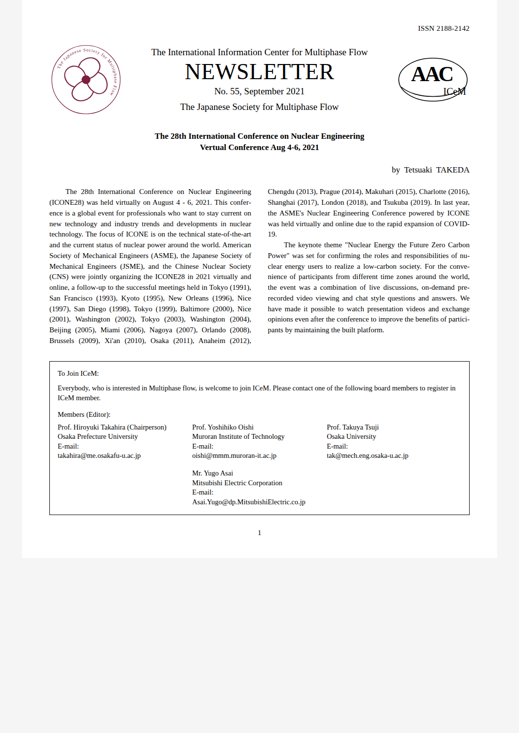ISSN 2188-2142
The Japanese Society for Multiphase Flow
The International Information Center for Multiphase Flow
NEWSLETTER
No. 55, September 2021
The Japanese Society for Multiphase Flow
A A C ICeM
The 28th International Conference on Nuclear Engineering
Vertual Conference Aug 4-6, 2021
by Tetsuaki TAKEDA
The 28th International Conference on Nuclear Engineering (ICONE28) was held virtually on August 4 - 6, 2021. This conference is a global event for professionals who want to stay current on new technology and industry trends and developments in nuclear technology. The focus of ICONE is on the technical state-of-the-art and the current status of nuclear power around the world. American Society of Mechanical Engineers (ASME), the Japanese Society of Mechanical Engineers (JSME), and the Chinese Nuclear Society (CNS) were jointly organizing the ICONE28 in 2021 virtually and online, a follow-up to the successful meetings held in Tokyo (1991), San Francisco (1993), Kyoto (1995), New Orleans (1996), Nice (1997), San Diego (1998), Tokyo (1999), Baltimore (2000), Nice (2001), Washington (2002), Tokyo (2003), Washington (2004), Beijing (2005), Miami (2006), Nagoya (2007), Orlando (2008), Brussels (2009), Xi'an (2010), Osaka (2011), Anaheim (2012), Chengdu (2013), Prague (2014), Makuhari (2015), Charlotte (2016), Shanghai (2017), London (2018), and Tsukuba (2019). In last year, the ASME's Nuclear Engineering Conference powered by ICONE was held virtually and online due to the rapid expansion of COVID-19.
The keynote theme "Nuclear Energy the Future Zero Carbon Power" was set for confirming the roles and responsibilities of nuclear energy users to realize a low-carbon society. For the convenience of participants from different time zones around the world, the event was a combination of live discussions, on-demand pre-recorded video viewing and chat style questions and answers. We have made it possible to watch presentation videos and exchange opinions even after the conference to improve the benefits of participants by maintaining the built platform.
To Join ICeM:
Everybody, who is interested in Multiphase flow, is welcome to join ICeM. Please contact one of the following board members to register in ICeM member.
Members (Editor):
| Prof. Hiroyuki Takahira (Chairperson) Osaka Prefecture University E-mail: takahira@me.osakafu-u.ac.jp | Prof. Yoshihiko Oishi Muroran Institute of Technology E-mail: oishi@mmm.muroran-it.ac.jp | Prof. Takuya Tsuji Osaka University E-mail: tak@mech.eng.osaka-u.ac.jp |
| | Mr. Yugo Asai Mitsubishi Electric Corporation E-mail: Asai.Yugo@dp.MitsubishiElectric.co.jp | |
1